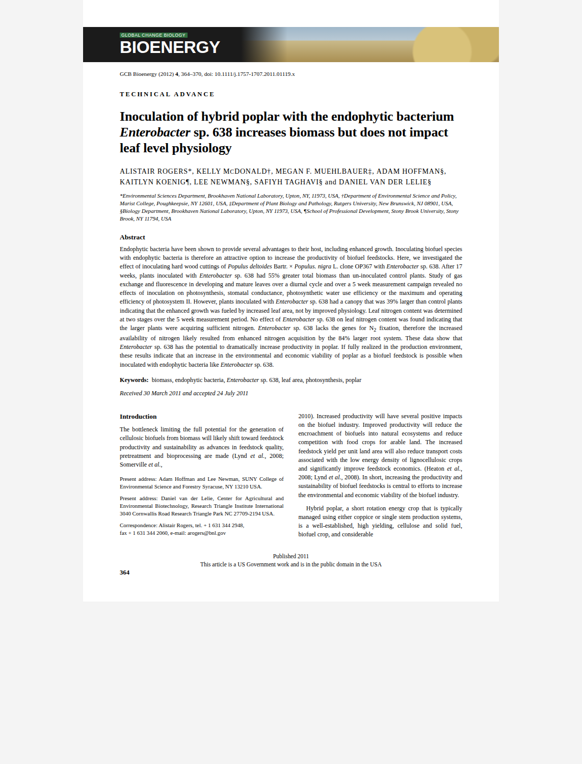GLOBAL CHANGE BIOLOGY BIO ENERGY
GCB Bioenergy (2012) 4, 364–370, doi: 10.1111/j.1757-1707.2011.01119.x
TECHNICAL ADVANCE
Inoculation of hybrid poplar with the endophytic bacterium Enterobacter sp. 638 increases biomass but does not impact leaf level physiology
ALISTAIR ROGERS*, KELLY MCDONALD†, MEGAN F. MUEHLBAUER‡, ADAM HOFFMAN§, KAITLYN KOENIG¶, LEE NEWMAN§, SAFIYH TAGHAVI§ and DANIEL VAN DER LELIE§
*Environmental Sciences Department, Brookhaven National Laboratory, Upton, NY, 11973, USA, †Department of Environmental Science and Policy, Marist College, Poughkeepsie, NY 12601, USA, ‡Department of Plant Biology and Pathology, Rutgers University, New Brunswick, NJ 08901, USA, §Biology Department, Brookhaven National Laboratory, Upton, NY 11973, USA, ¶School of Professional Development, Stony Brook University, Stony Brook, NY 11794, USA
Abstract
Endophytic bacteria have been shown to provide several advantages to their host, including enhanced growth. Inoculating biofuel species with endophytic bacteria is therefore an attractive option to increase the productivity of biofuel feedstocks. Here, we investigated the effect of inoculating hard wood cuttings of Populus deltoides Bartr. × Populus. nigra L. clone OP367 with Enterobacter sp. 638. After 17 weeks, plants inoculated with Enterobacter sp. 638 had 55% greater total biomass than un-inoculated control plants. Study of gas exchange and fluorescence in developing and mature leaves over a diurnal cycle and over a 5 week measurement campaign revealed no effects of inoculation on photosynthesis, stomatal conductance, photosynthetic water use efficiency or the maximum and operating efficiency of photosystem II. However, plants inoculated with Enterobacter sp. 638 had a canopy that was 39% larger than control plants indicating that the enhanced growth was fueled by increased leaf area, not by improved physiology. Leaf nitrogen content was determined at two stages over the 5 week measurement period. No effect of Enterobacter sp. 638 on leaf nitrogen content was found indicating that the larger plants were acquiring sufficient nitrogen. Enterobacter sp. 638 lacks the genes for N2 fixation, therefore the increased availability of nitrogen likely resulted from enhanced nitrogen acquisition by the 84% larger root system. These data show that Enterobacter sp. 638 has the potential to dramatically increase productivity in poplar. If fully realized in the production environment, these results indicate that an increase in the environmental and economic viability of poplar as a biofuel feedstock is possible when inoculated with endophytic bacteria like Enterobacter sp. 638.
Keywords: biomass, endophytic bacteria, Enterobacter sp. 638, leaf area, photosynthesis, poplar
Received 30 March 2011 and accepted 24 July 2011
Introduction
The bottleneck limiting the full potential for the generation of cellulosic biofuels from biomass will likely shift toward feedstock productivity and sustainability as advances in feedstock quality, pretreatment and bioprocessing are made (Lynd et al., 2008; Somerville et al.,
Present address: Adam Hoffman and Lee Newman, SUNY College of Environmental Science and Forestry Syracuse, NY 13210 USA.
Present address: Daniel van der Lelie, Center for Agricultural and Environmental Biotechnology, Research Triangle Institute International 3040 Cornwallis Road Research Triangle Park NC 27709-2194 USA.
Correspondence: Alistair Rogers, tel. + 1 631 344 2948,
fax + 1 631 344 2060, e-mail: arogers@bnl.gov
2010). Increased productivity will have several positive impacts on the biofuel industry. Improved productivity will reduce the encroachment of biofuels into natural ecosystems and reduce competition with food crops for arable land. The increased feedstock yield per unit land area will also reduce transport costs associated with the low energy density of lignocellulosic crops and significantly improve feedstock economics. (Heaton et al., 2008; Lynd et al., 2008). In short, increasing the productivity and sustainability of biofuel feedstocks is central to efforts to increase the environmental and economic viability of the biofuel industry.
Hybrid poplar, a short rotation energy crop that is typically managed using either coppice or single stem production systems, is a well-established, high yielding, cellulose and solid fuel, biofuel crop, and considerable
364
Published 2011 This article is a US Government work and is in the public domain in the USA